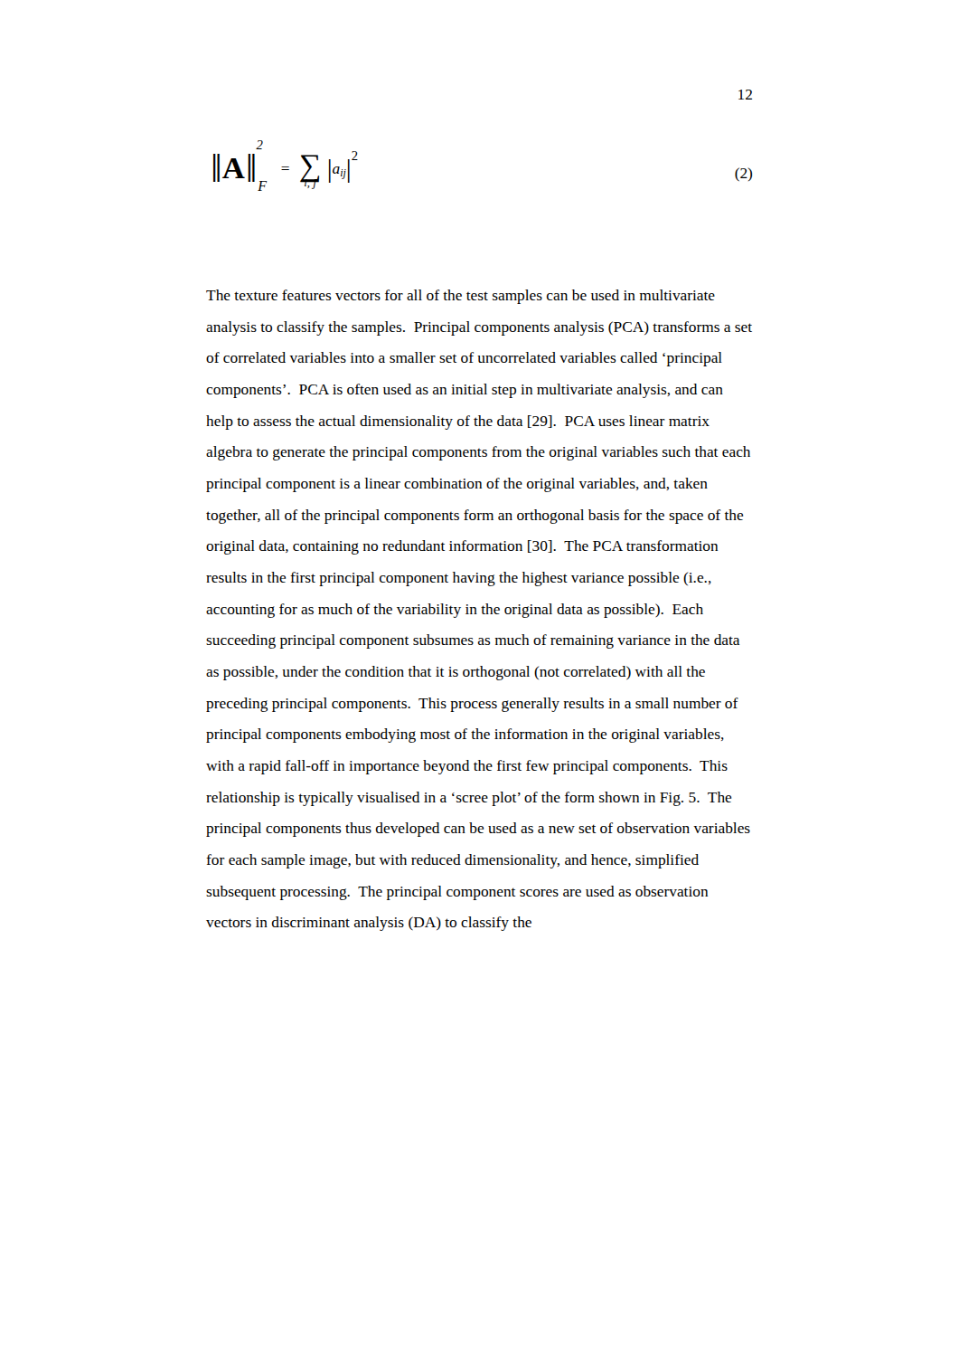12
‖A‖2 F = ∑ i, j |aij|2
(2)
The texture features vectors for all of the test samples can be used in multivariate analysis to classify the samples. Principal components analysis (PCA) transforms a set of correlated variables into a smaller set of uncorrelated variables called ‘principal components’. PCA is often used as an initial step in multivariate analysis, and can help to assess the actual dimensionality of the data [29]. PCA uses linear matrix algebra to generate the principal components from the original variables such that each principal component is a linear combination of the original variables, and, taken together, all of the principal components form an orthogonal basis for the space of the original data, containing no redundant information [30]. The PCA transformation results in the first principal component having the highest variance possible (i.e., accounting for as much of the variability in the original data as possible). Each succeeding principal component subsumes as much of remaining variance in the data as possible, under the condition that it is orthogonal (not correlated) with all the preceding principal components. This process generally results in a small number of principal components embodying most of the information in the original variables, with a rapid fall-off in importance beyond the first few principal components. This relationship is typically visualised in a ‘scree plot’ of the form shown in Fig. 5. The principal components thus developed can be used as a new set of observation variables for each sample image, but with reduced dimensionality, and hence, simplified subsequent processing. The principal component scores are used as observation vectors in discriminant analysis (DA) to classify the